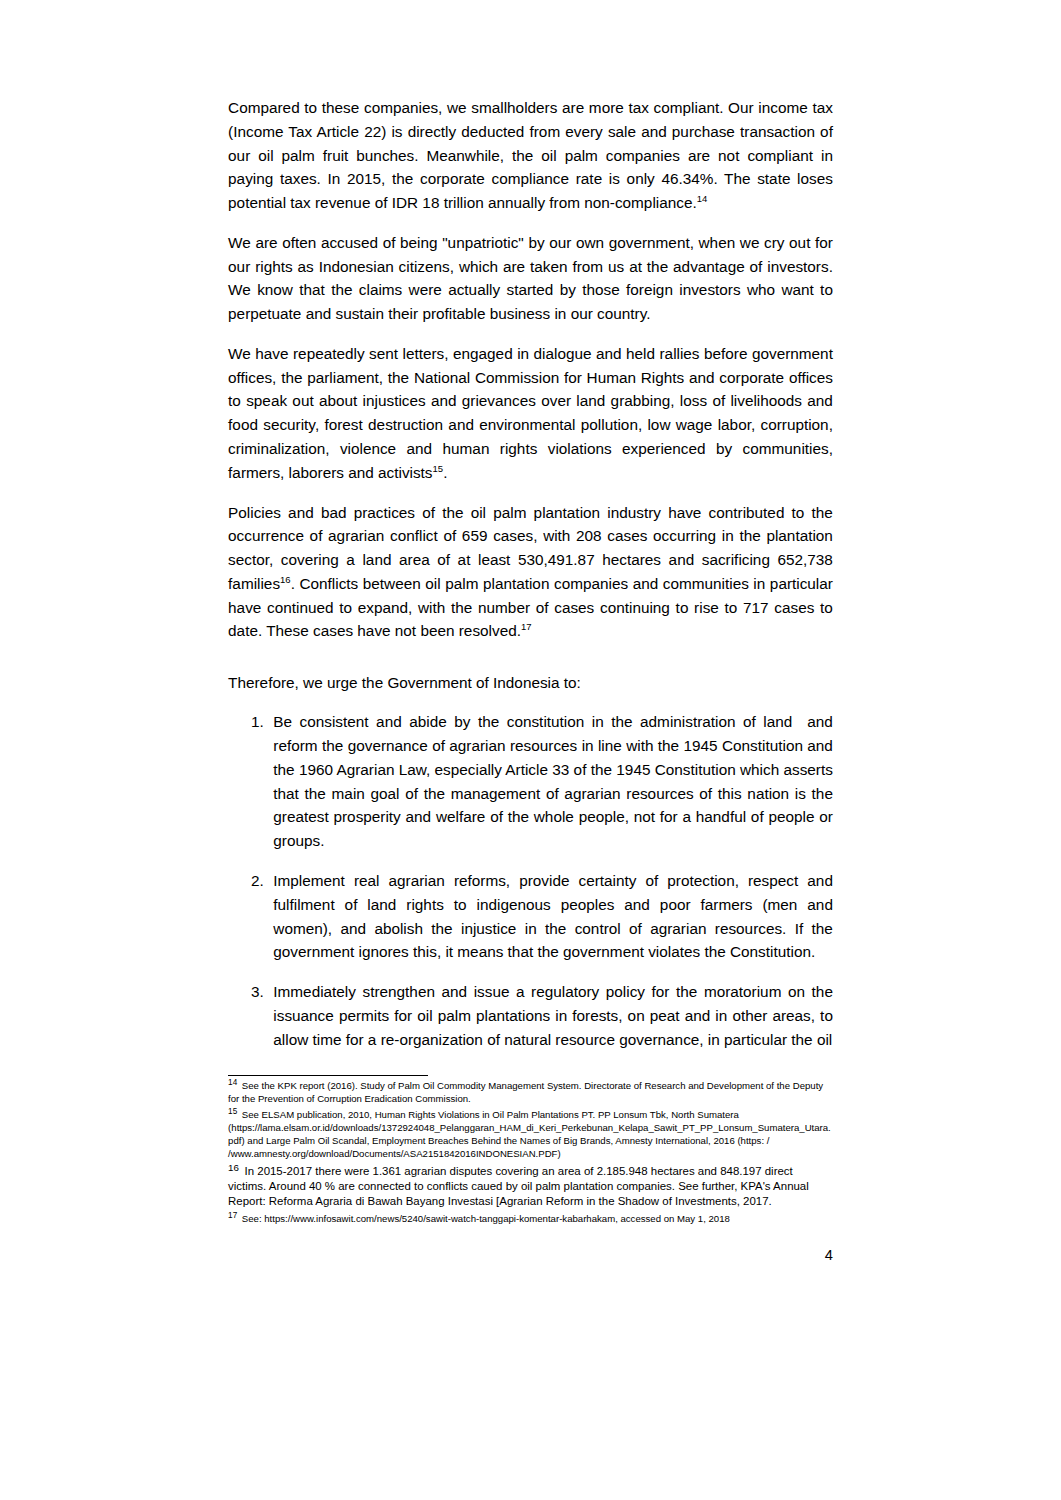Compared to these companies, we smallholders are more tax compliant. Our income tax (Income Tax Article 22) is directly deducted from every sale and purchase transaction of our oil palm fruit bunches. Meanwhile, the oil palm companies are not compliant in paying taxes. In 2015, the corporate compliance rate is only 46.34%. The state loses potential tax revenue of IDR 18 trillion annually from non-compliance.14
We are often accused of being "unpatriotic" by our own government, when we cry out for our rights as Indonesian citizens, which are taken from us at the advantage of investors. We know that the claims were actually started by those foreign investors who want to perpetuate and sustain their profitable business in our country.
We have repeatedly sent letters, engaged in dialogue and held rallies before government offices, the parliament, the National Commission for Human Rights and corporate offices to speak out about injustices and grievances over land grabbing, loss of livelihoods and food security, forest destruction and environmental pollution, low wage labor, corruption, criminalization, violence and human rights violations experienced by communities, farmers, laborers and activists15.
Policies and bad practices of the oil palm plantation industry have contributed to the occurrence of agrarian conflict of 659 cases, with 208 cases occurring in the plantation sector, covering a land area of at least 530,491.87 hectares and sacrificing 652,738 families16. Conflicts between oil palm plantation companies and communities in particular have continued to expand, with the number of cases continuing to rise to 717 cases to date. These cases have not been resolved.17
Therefore, we urge the Government of Indonesia to:
Be consistent and abide by the constitution in the administration of land and reform the governance of agrarian resources in line with the 1945 Constitution and the 1960 Agrarian Law, especially Article 33 of the 1945 Constitution which asserts that the main goal of the management of agrarian resources of this nation is the greatest prosperity and welfare of the whole people, not for a handful of people or groups.
Implement real agrarian reforms, provide certainty of protection, respect and fulfilment of land rights to indigenous peoples and poor farmers (men and women), and abolish the injustice in the control of agrarian resources. If the government ignores this, it means that the government violates the Constitution.
Immediately strengthen and issue a regulatory policy for the moratorium on the issuance permits for oil palm plantations in forests, on peat and in other areas, to allow time for a re-organization of natural resource governance, in particular the oil
14 See the KPK report (2016). Study of Palm Oil Commodity Management System. Directorate of Research and Development of the Deputy for the Prevention of Corruption Eradication Commission.
15 See ELSAM publication, 2010, Human Rights Violations in Oil Palm Plantations PT. PP Lonsum Tbk, North Sumatera
(https://lama.elsam.or.id/downloads/1372924048_Pelanggaran_HAM_di_Keri_Perkebunan_Kelapa_Sawit_PT_PP_Lonsum_Sumatera_Utara.pdf) and Large Palm Oil Scandal, Employment Breaches Behind the Names of Big Brands, Amnesty International, 2016 (https: /
/www.amnesty.org/download/Documents/ASA2151842016INDONESIAN.PDF)
16 In 2015-2017 there were 1.361 agrarian disputes covering an area of 2.185.948 hectares and 848.197 direct victims. Around 40 % are connected to conflicts caued by oil palm plantation companies. See further, KPA's Annual Report: Reforma Agraria di Bawah Bayang Investasi [Agrarian Reform in the Shadow of Investments, 2017.
17 See: https://www.infosawit.com/news/5240/sawit-watch-tanggapi-komentar-kabarhakam, accessed on May 1, 2018
4